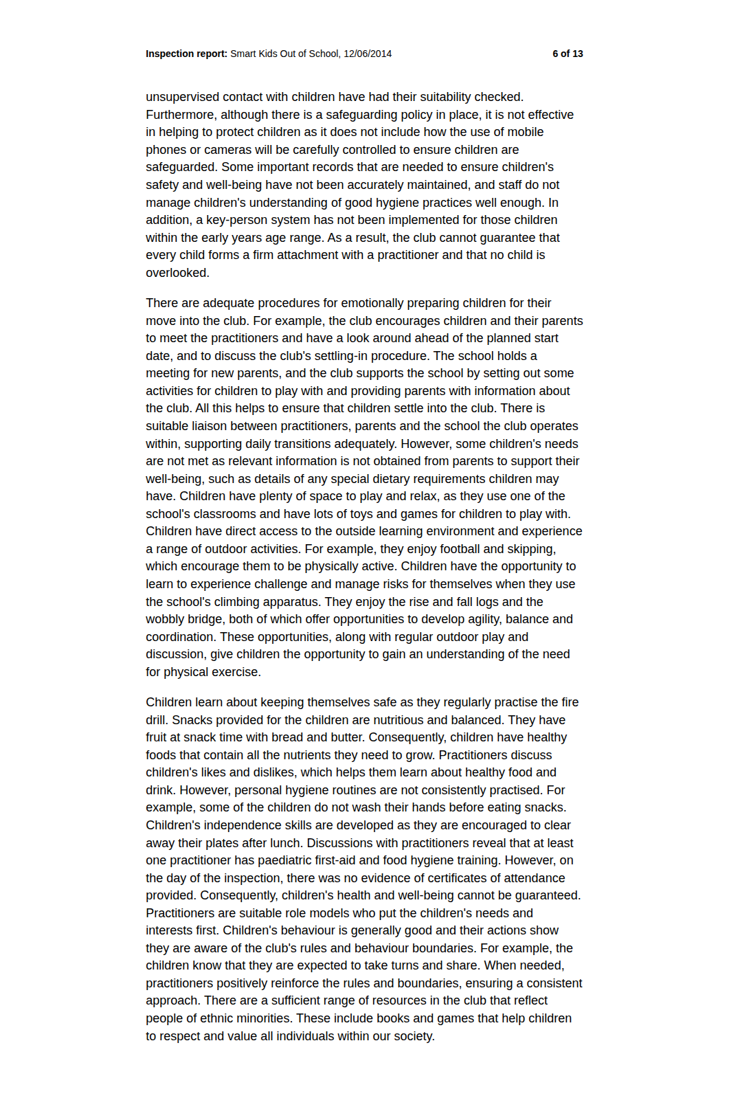Inspection report: Smart Kids Out of School, 12/06/2014 6 of 13
unsupervised contact with children have had their suitability checked. Furthermore, although there is a safeguarding policy in place, it is not effective in helping to protect children as it does not include how the use of mobile phones or cameras will be carefully controlled to ensure children are safeguarded. Some important records that are needed to ensure children's safety and well-being have not been accurately maintained, and staff do not manage children's understanding of good hygiene practices well enough. In addition, a key-person system has not been implemented for those children within the early years age range. As a result, the club cannot guarantee that every child forms a firm attachment with a practitioner and that no child is overlooked.
There are adequate procedures for emotionally preparing children for their move into the club. For example, the club encourages children and their parents to meet the practitioners and have a look around ahead of the planned start date, and to discuss the club's settling-in procedure. The school holds a meeting for new parents, and the club supports the school by setting out some activities for children to play with and providing parents with information about the club. All this helps to ensure that children settle into the club. There is suitable liaison between practitioners, parents and the school the club operates within, supporting daily transitions adequately. However, some children's needs are not met as relevant information is not obtained from parents to support their well-being, such as details of any special dietary requirements children may have. Children have plenty of space to play and relax, as they use one of the school's classrooms and have lots of toys and games for children to play with. Children have direct access to the outside learning environment and experience a range of outdoor activities. For example, they enjoy football and skipping, which encourage them to be physically active. Children have the opportunity to learn to experience challenge and manage risks for themselves when they use the school's climbing apparatus. They enjoy the rise and fall logs and the wobbly bridge, both of which offer opportunities to develop agility, balance and coordination. These opportunities, along with regular outdoor play and discussion, give children the opportunity to gain an understanding of the need for physical exercise.
Children learn about keeping themselves safe as they regularly practise the fire drill. Snacks provided for the children are nutritious and balanced. They have fruit at snack time with bread and butter. Consequently, children have healthy foods that contain all the nutrients they need to grow. Practitioners discuss children's likes and dislikes, which helps them learn about healthy food and drink. However, personal hygiene routines are not consistently practised. For example, some of the children do not wash their hands before eating snacks. Children's independence skills are developed as they are encouraged to clear away their plates after lunch. Discussions with practitioners reveal that at least one practitioner has paediatric first-aid and food hygiene training. However, on the day of the inspection, there was no evidence of certificates of attendance provided. Consequently, children's health and well-being cannot be guaranteed. Practitioners are suitable role models who put the children's needs and interests first. Children's behaviour is generally good and their actions show they are aware of the club's rules and behaviour boundaries. For example, the children know that they are expected to take turns and share. When needed, practitioners positively reinforce the rules and boundaries, ensuring a consistent approach. There are a sufficient range of resources in the club that reflect people of ethnic minorities. These include books and games that help children to respect and value all individuals within our society.